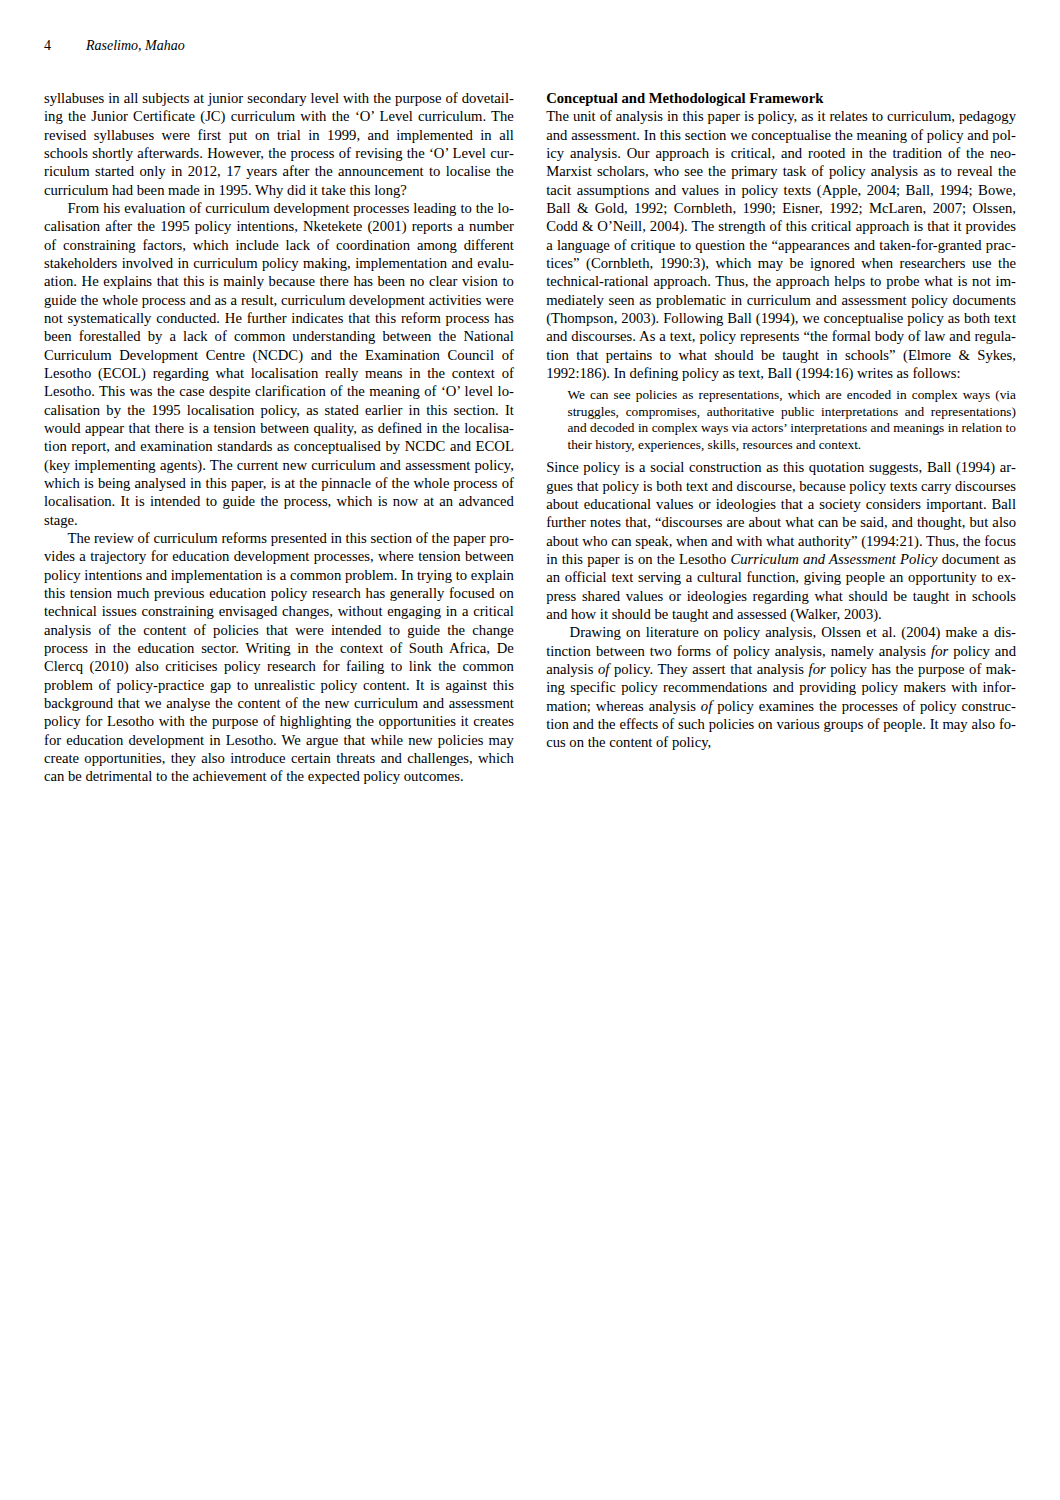4 Raselimo, Mahao
syllabuses in all subjects at junior secondary level with the purpose of dovetailing the Junior Certificate (JC) curriculum with the ‘O’ Level curriculum. The revised syllabuses were first put on trial in 1999, and implemented in all schools shortly afterwards. However, the process of revising the ‘O’ Level curriculum started only in 2012, 17 years after the announcement to localise the curriculum had been made in 1995. Why did it take this long?
From his evaluation of curriculum development processes leading to the localisation after the 1995 policy intentions, Nketekete (2001) reports a number of constraining factors, which include lack of coordination among different stakeholders involved in curriculum policy making, implementation and evaluation. He explains that this is mainly because there has been no clear vision to guide the whole process and as a result, curriculum development activities were not systematically conducted. He further indicates that this reform process has been forestalled by a lack of common understanding between the National Curriculum Development Centre (NCDC) and the Examination Council of Lesotho (ECOL) regarding what localisation really means in the context of Lesotho. This was the case despite clarification of the meaning of ‘O’ level localisation by the 1995 localisation policy, as stated earlier in this section. It would appear that there is a tension between quality, as defined in the localisation report, and examination standards as conceptualised by NCDC and ECOL (key implementing agents). The current new curriculum and assessment policy, which is being analysed in this paper, is at the pinnacle of the whole process of localisation. It is intended to guide the process, which is now at an advanced stage.
The review of curriculum reforms presented in this section of the paper provides a trajectory for education development processes, where tension between policy intentions and implementation is a common problem. In trying to explain this tension much previous education policy research has generally focused on technical issues constraining envisaged changes, without engaging in a critical analysis of the content of policies that were intended to guide the change process in the education sector. Writing in the context of South Africa, De Clercq (2010) also criticises policy research for failing to link the common problem of policy-practice gap to unrealistic policy content. It is against this background that we analyse the content of the new curriculum and assessment policy for Lesotho with the purpose of highlighting the opportunities it creates for education development in Lesotho. We argue that while new policies may create opportunities, they also introduce certain threats and challenges, which can be detrimental to the achievement of the expected policy outcomes.
Conceptual and Methodological Framework
The unit of analysis in this paper is policy, as it relates to curriculum, pedagogy and assessment. In this section we conceptualise the meaning of policy and policy analysis. Our approach is critical, and rooted in the tradition of the neo-Marxist scholars, who see the primary task of policy analysis as to reveal the tacit assumptions and values in policy texts (Apple, 2004; Ball, 1994; Bowe, Ball & Gold, 1992; Cornbleth, 1990; Eisner, 1992; McLaren, 2007; Olssen, Codd & O’Neill, 2004). The strength of this critical approach is that it provides a language of critique to question the “appearances and taken-for-granted practices” (Cornbleth, 1990:3), which may be ignored when researchers use the technical-rational approach. Thus, the approach helps to probe what is not immediately seen as problematic in curriculum and assessment policy documents (Thompson, 2003). Following Ball (1994), we conceptualise policy as both text and discourses. As a text, policy represents “the formal body of law and regulation that pertains to what should be taught in schools” (Elmore & Sykes, 1992:186). In defining policy as text, Ball (1994:16) writes as follows:
We can see policies as representations, which are encoded in complex ways (via struggles, compromises, authoritative public interpretations and representations) and decoded in complex ways via actors’ interpretations and meanings in relation to their history, experiences, skills, resources and context.
Since policy is a social construction as this quotation suggests, Ball (1994) argues that policy is both text and discourse, because policy texts carry discourses about educational values or ideologies that a society considers important. Ball further notes that, “discourses are about what can be said, and thought, but also about who can speak, when and with what authority” (1994:21). Thus, the focus in this paper is on the Lesotho Curriculum and Assessment Policy document as an official text serving a cultural function, giving people an opportunity to express shared values or ideologies regarding what should be taught in schools and how it should be taught and assessed (Walker, 2003).
Drawing on literature on policy analysis, Olssen et al. (2004) make a distinction between two forms of policy analysis, namely analysis for policy and analysis of policy. They assert that analysis for policy has the purpose of making specific policy recommendations and providing policy makers with information; whereas analysis of policy examines the processes of policy construction and the effects of such policies on various groups of people. It may also focus on the content of policy,